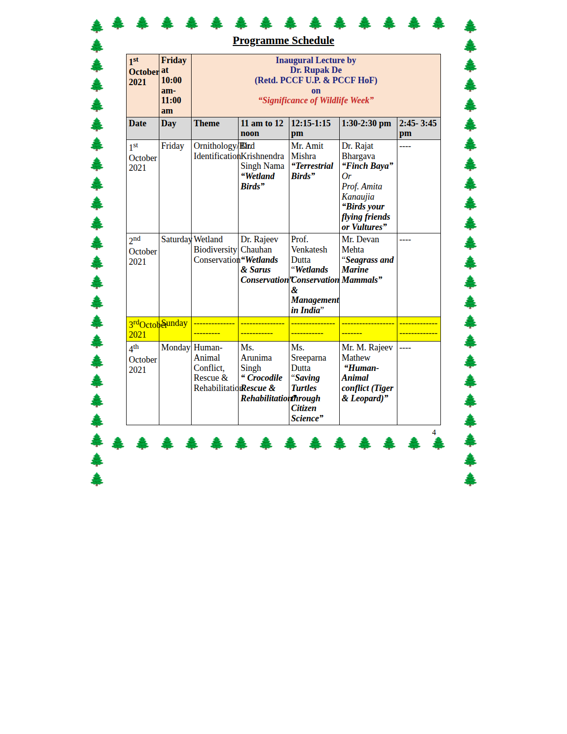🌲 🌲 🌲 🌲 🌲 🌲 🌲 🌲 🌲 🌲 🌲 🌲 🌲 🌲 🌲 🌲 🌲 🌲 🌲 🌲
🌲
🌲
🌲
🌲
🌲
🌲
🌲
🌲
🌲
🌲
🌲
🌲
🌲
🌲
🌲
🌲
🌲
🌲
🌲
🌲
🌲
🌲
🌲
🌲
🌲
🌲
🌲
🌲
🌲
🌲
🌲
🌲
🌲
🌲
🌲
🌲
🌲
🌲
🌲
🌲
🌲
🌲
🌲
🌲
🌲
🌲
🌲
🌲
Programme Schedule
| 1 st October 2021 | Friday at 10:00 am-11:00 am | Inaugural Lecture by Dr. Rupak De (Retd. PCCF U.P. & PCCF HoF) on “Significance of Wildlife Week” |
| Date | Day | Theme | 11 am to 12 noon | 12:15-1:15 pm | 1:30-2:30 pm | 2:45- 3:45 pm |
| 1 st October 2021 | Friday | Ornithology/Bird Identification | Dr. Krishnendra Singh Nama “Wetland Birds” | Mr. Amit Mishra “Terrestrial Birds” | Dr. Rajat Bhargava “Finch Baya” Or Prof. Amita Kanaujia “Birds your flying friends or Vultures” | ---- |
| 2 nd October 2021 | Saturday | Wetland Biodiversity Conservation | Dr. Rajeev Chauhan “Wetlands & Sarus Conservation” | Prof. Venkatesh Dutta “ Wetlands Conservation & Management in India ” | Mr. Devan Mehta “ Seagrass and Marine Mammals” | ---- |
| 3 rd October 2021 | Sunday | ----------------------- | -------------------------- | -------------------------- | ------------------------- | -------------------------- |
| 4 th October 2021 | Monday | Human-Animal Conflict, Rescue & Rehabilitation | Ms. Arunima Singh “ Crocodile Rescue & Rehabilitation” | Ms. Sreeparna Dutta “ Saving Turtles through Citizen Science” | Mr. M. Rajeev Mathew “Human-Animal conflict (Tiger & Leopard)” | ---- |
4
🌲 🌲 🌲 🌲 🌲 🌲 🌲 🌲 🌲 🌲 🌲 🌲 🌲 🌲 🌲 🌲 🌲 🌲 🌲 🌲